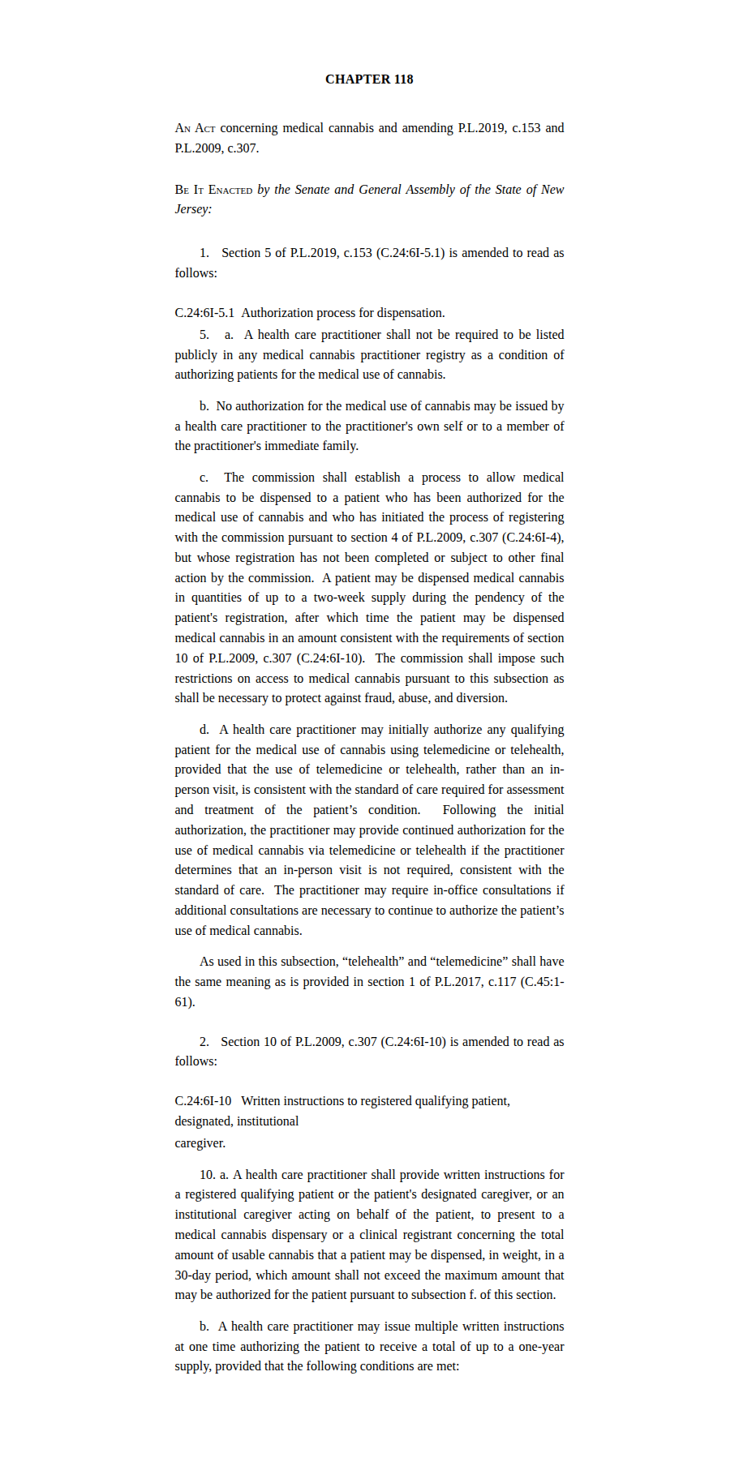CHAPTER 118
An Act concerning medical cannabis and amending P.L.2019, c.153 and P.L.2009, c.307.
Be It Enacted by the Senate and General Assembly of the State of New Jersey:
1. Section 5 of P.L.2019, c.153 (C.24:6I-5.1) is amended to read as follows:
C.24:6I-5.1 Authorization process for dispensation.
5. a. A health care practitioner shall not be required to be listed publicly in any medical cannabis practitioner registry as a condition of authorizing patients for the medical use of cannabis.
b. No authorization for the medical use of cannabis may be issued by a health care practitioner to the practitioner's own self or to a member of the practitioner's immediate family.
c. The commission shall establish a process to allow medical cannabis to be dispensed to a patient who has been authorized for the medical use of cannabis and who has initiated the process of registering with the commission pursuant to section 4 of P.L.2009, c.307 (C.24:6I-4), but whose registration has not been completed or subject to other final action by the commission. A patient may be dispensed medical cannabis in quantities of up to a two-week supply during the pendency of the patient's registration, after which time the patient may be dispensed medical cannabis in an amount consistent with the requirements of section 10 of P.L.2009, c.307 (C.24:6I-10). The commission shall impose such restrictions on access to medical cannabis pursuant to this subsection as shall be necessary to protect against fraud, abuse, and diversion.
d. A health care practitioner may initially authorize any qualifying patient for the medical use of cannabis using telemedicine or telehealth, provided that the use of telemedicine or telehealth, rather than an in-person visit, is consistent with the standard of care required for assessment and treatment of the patient’s condition. Following the initial authorization, the practitioner may provide continued authorization for the use of medical cannabis via telemedicine or telehealth if the practitioner determines that an in-person visit is not required, consistent with the standard of care. The practitioner may require in-office consultations if additional consultations are necessary to continue to authorize the patient’s use of medical cannabis.
As used in this subsection, “telehealth” and “telemedicine” shall have the same meaning as is provided in section 1 of P.L.2017, c.117 (C.45:1-61).
2. Section 10 of P.L.2009, c.307 (C.24:6I-10) is amended to read as follows:
C.24:6I-10 Written instructions to registered qualifying patient, designated, institutional
caregiver.
10. a. A health care practitioner shall provide written instructions for a registered qualifying patient or the patient's designated caregiver, or an institutional caregiver acting on behalf of the patient, to present to a medical cannabis dispensary or a clinical registrant concerning the total amount of usable cannabis that a patient may be dispensed, in weight, in a 30-day period, which amount shall not exceed the maximum amount that may be authorized for the patient pursuant to subsection f. of this section.
b. A health care practitioner may issue multiple written instructions at one time authorizing the patient to receive a total of up to a one-year supply, provided that the following conditions are met: